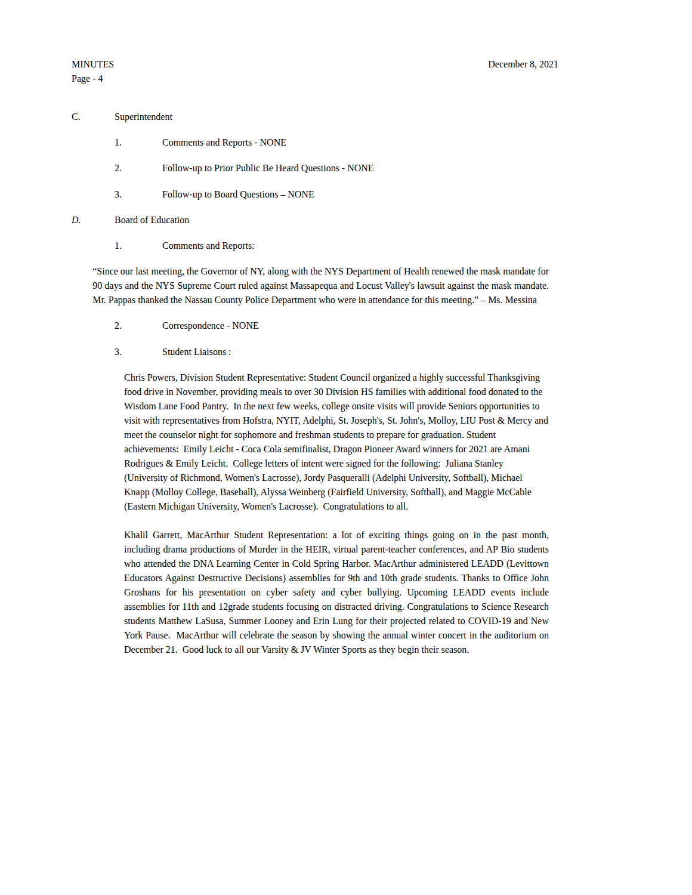MINUTES
Page - 4
December 8, 2021
C.
Superintendent
1.
Comments and Reports - NONE
2.
Follow-up to Prior Public Be Heard Questions - NONE
3.
Follow-up to Board Questions – NONE
D.
Board of Education
1.
Comments and Reports:
“Since our last meeting, the Governor of NY, along with the NYS Department of Health renewed the mask mandate for 90 days and the NYS Supreme Court ruled against Massapequa and Locust Valley's lawsuit against the mask mandate. Mr. Pappas thanked the Nassau County Police Department who were in attendance for this meeting.” – Ms. Messina
2.
Correspondence - NONE
3.
Student Liaisons :
Chris Powers, Division Student Representative: Student Council organized a highly successful Thanksgiving food drive in November, providing meals to over 30 Division HS families with additional food donated to the Wisdom Lane Food Pantry. In the next few weeks, college onsite visits will provide Seniors opportunities to visit with representatives from Hofstra, NYIT, Adelphi, St. Joseph's, St. John's, Molloy, LIU Post & Mercy and meet the counselor night for sophomore and freshman students to prepare for graduation. Student achievements: Emily Leicht - Coca Cola semifinalist, Dragon Pioneer Award winners for 2021 are Amani Rodrigues & Emily Leicht. College letters of intent were signed for the following: Juliana Stanley (University of Richmond, Women's Lacrosse), Jordy Pasqueralli (Adelphi University, Softball), Michael Knapp (Molloy College, Baseball), Alyssa Weinberg (Fairfield University, Softball), and Maggie McCable (Eastern Michigan University, Women's Lacrosse). Congratulations to all.
Khalil Garrett, MacArthur Student Representation: a lot of exciting things going on in the past month, including drama productions of Murder in the HEIR, virtual parent-teacher conferences, and AP Bio students who attended the DNA Learning Center in Cold Spring Harbor. MacArthur administered LEADD (Levittown Educators Against Destructive Decisions) assemblies for 9th and 10th grade students. Thanks to Office John Groshans for his presentation on cyber safety and cyber bullying. Upcoming LEADD events include assemblies for 11th and 12grade students focusing on distracted driving. Congratulations to Science Research students Matthew LaSusa, Summer Looney and Erin Lung for their projected related to COVID-19 and New York Pause. MacArthur will celebrate the season by showing the annual winter concert in the auditorium on December 21. Good luck to all our Varsity & JV Winter Sports as they begin their season.